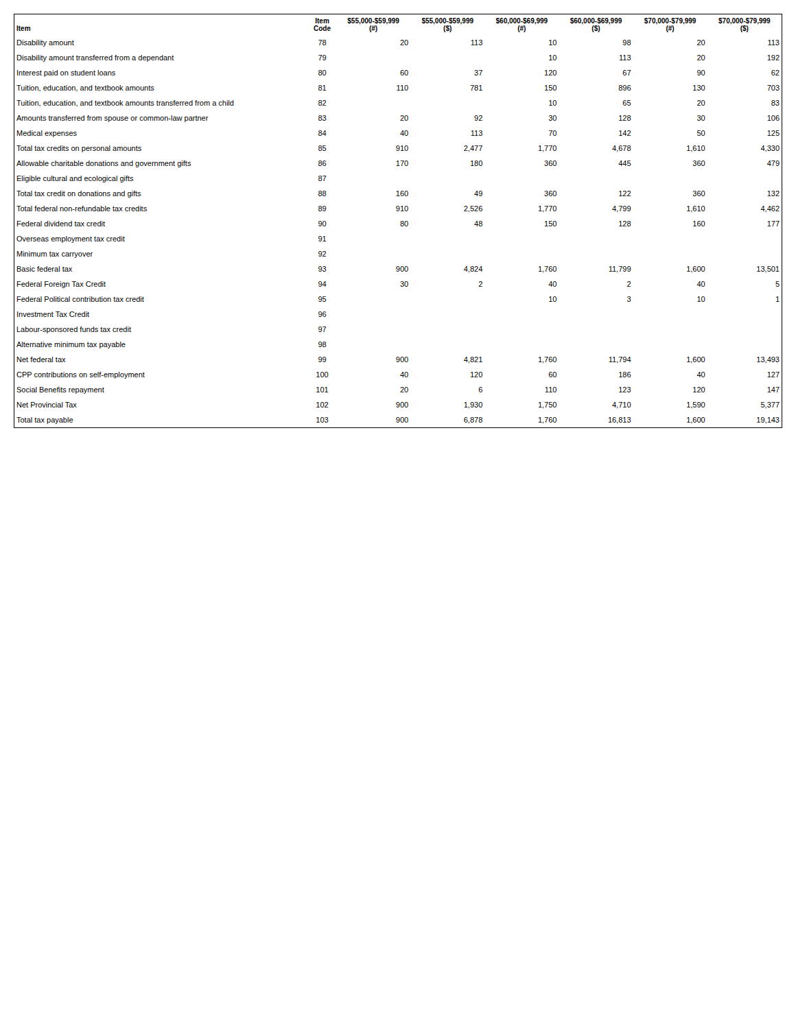| Item | Item Code | $55,000-$59,999 (#) | $55,000-$59,999 ($) | $60,000-$69,999 (#) | $60,000-$69,999 ($) | $70,000-$79,999 (#) | $70,000-$79,999 ($) |
| --- | --- | --- | --- | --- | --- | --- | --- |
| Disability amount | 78 | 20 | 113 | 10 | 98 | 20 | 113 |
| Disability amount transferred from a dependant | 79 | | | 10 | 113 | 20 | 192 |
| Interest paid on student loans | 80 | 60 | 37 | 120 | 67 | 90 | 62 |
| Tuition, education, and textbook amounts | 81 | 110 | 781 | 150 | 896 | 130 | 703 |
| Tuition, education, and textbook amounts transferred from a child | 82 | | | 10 | 65 | 20 | 83 |
| Amounts transferred from spouse or common-law partner | 83 | 20 | 92 | 30 | 128 | 30 | 106 |
| Medical expenses | 84 | 40 | 113 | 70 | 142 | 50 | 125 |
| Total tax credits on personal amounts | 85 | 910 | 2,477 | 1,770 | 4,678 | 1,610 | 4,330 |
| Allowable charitable donations and government gifts | 86 | 170 | 180 | 360 | 445 | 360 | 479 |
| Eligible cultural and ecological gifts | 87 | | | | | | |
| Total tax credit on donations and gifts | 88 | 160 | 49 | 360 | 122 | 360 | 132 |
| Total federal non-refundable tax credits | 89 | 910 | 2,526 | 1,770 | 4,799 | 1,610 | 4,462 |
| Federal dividend tax credit | 90 | 80 | 48 | 150 | 128 | 160 | 177 |
| Overseas employment tax credit | 91 | | | | | | |
| Minimum tax carryover | 92 | | | | | | |
| Basic federal tax | 93 | 900 | 4,824 | 1,760 | 11,799 | 1,600 | 13,501 |
| Federal Foreign Tax Credit | 94 | 30 | 2 | 40 | 2 | 40 | 5 |
| Federal Political contribution tax credit | 95 | | | 10 | 3 | 10 | 1 |
| Investment Tax Credit | 96 | | | | | | |
| Labour-sponsored funds tax credit | 97 | | | | | | |
| Alternative minimum tax payable | 98 | | | | | | |
| Net federal tax | 99 | 900 | 4,821 | 1,760 | 11,794 | 1,600 | 13,493 |
| CPP contributions on self-employment | 100 | 40 | 120 | 60 | 186 | 40 | 127 |
| Social Benefits repayment | 101 | 20 | 6 | 110 | 123 | 120 | 147 |
| Net Provincial Tax | 102 | 900 | 1,930 | 1,750 | 4,710 | 1,590 | 5,377 |
| Total tax payable | 103 | 900 | 6,878 | 1,760 | 16,813 | 1,600 | 19,143 |